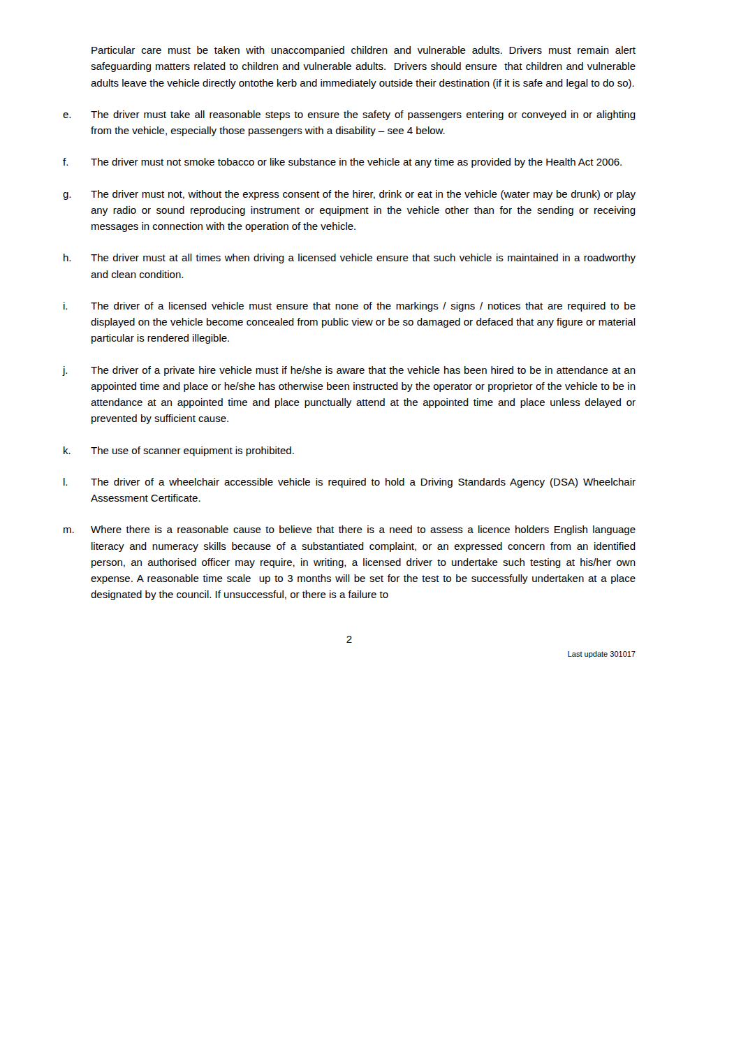Particular care must be taken with unaccompanied children and vulnerable adults. Drivers must remain alert safeguarding matters related to children and vulnerable adults. Drivers should ensure that children and vulnerable adults leave the vehicle directly ontothe kerb and immediately outside their destination (if it is safe and legal to do so).
e. The driver must take all reasonable steps to ensure the safety of passengers entering or conveyed in or alighting from the vehicle, especially those passengers with a disability – see 4 below.
f. The driver must not smoke tobacco or like substance in the vehicle at any time as provided by the Health Act 2006.
g. The driver must not, without the express consent of the hirer, drink or eat in the vehicle (water may be drunk) or play any radio or sound reproducing instrument or equipment in the vehicle other than for the sending or receiving messages in connection with the operation of the vehicle.
h. The driver must at all times when driving a licensed vehicle ensure that such vehicle is maintained in a roadworthy and clean condition.
i. The driver of a licensed vehicle must ensure that none of the markings / signs / notices that are required to be displayed on the vehicle become concealed from public view or be so damaged or defaced that any figure or material particular is rendered illegible.
j. The driver of a private hire vehicle must if he/she is aware that the vehicle has been hired to be in attendance at an appointed time and place or he/she has otherwise been instructed by the operator or proprietor of the vehicle to be in attendance at an appointed time and place punctually attend at the appointed time and place unless delayed or prevented by sufficient cause.
k. The use of scanner equipment is prohibited.
l. The driver of a wheelchair accessible vehicle is required to hold a Driving Standards Agency (DSA) Wheelchair Assessment Certificate.
m. Where there is a reasonable cause to believe that there is a need to assess a licence holders English language literacy and numeracy skills because of a substantiated complaint, or an expressed concern from an identified person, an authorised officer may require, in writing, a licensed driver to undertake such testing at his/her own expense. A reasonable time scale up to 3 months will be set for the test to be successfully undertaken at a place designated by the council. If unsuccessful, or there is a failure to
2
Last update 301017